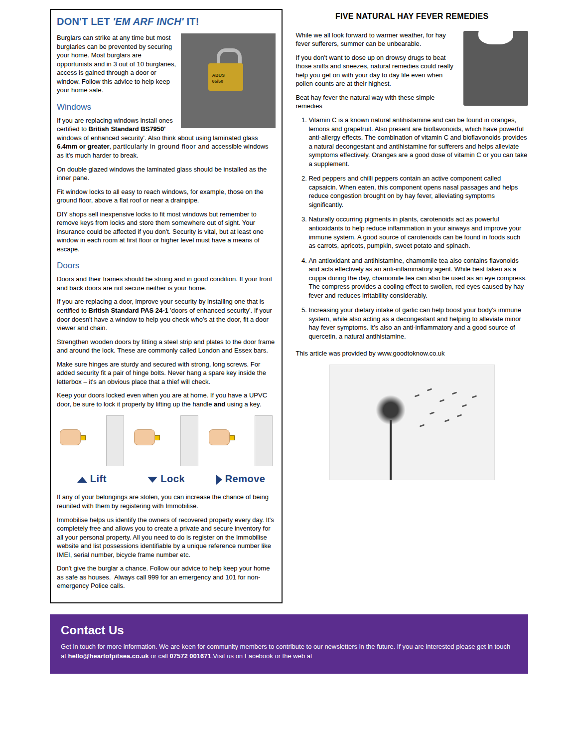DON'T LET 'EM ARF INCH' IT!
ABUS
65/50
Burglars can strike at any time but most burglaries can be prevented by securing your home. Most burglars are opportunists and in 3 out of 10 burglaries, access is gained through a door or window. Follow this advice to help keep your home safe.
Windows
If you are replacing windows install ones certified to British Standard BS7950' windows of enhanced security'. Also think about using laminated glass 6.4mm or greater, particularly in ground floor and accessible windows as it's much harder to break.
On double glazed windows the laminated glass should be installed as the inner pane.
Fit window locks to all easy to reach windows, for example, those on the ground floor, above a flat roof or near a drainpipe.
DIY shops sell inexpensive locks to fit most windows but remember to remove keys from locks and store them somewhere out of sight. Your insurance could be affected if you don't. Security is vital, but at least one window in each room at first floor or higher level must have a means of escape.
Doors
Doors and their frames should be strong and in good condition. If your front and back doors are not secure neither is your home.
If you are replacing a door, improve your security by installing one that is certified to British Standard PAS 24-1 'doors of enhanced security'. If your door doesn't have a window to help you check who's at the door, fit a door viewer and chain.
Strengthen wooden doors by fitting a steel strip and plates to the door frame and around the lock. These are commonly called London and Essex bars.
Make sure hinges are sturdy and secured with strong, long screws. For added security fit a pair of hinge bolts. Never hang a spare key inside the letterbox – it's an obvious place that a thief will check.
Keep your doors locked even when you are at home. If you have a UPVC door, be sure to lock it properly by lifting up the handle and using a key.
Lift
Lock
Remove
If any of your belongings are stolen, you can increase the chance of being reunited with them by registering with Immobilise.
Immobilise helps us identify the owners of recovered property every day. It's completely free and allows you to create a private and secure inventory for all your personal property. All you need to do is register on the Immobilise website and list possessions identifiable by a unique reference number like IMEI, serial number, bicycle frame number etc.
Don't give the burglar a chance. Follow our advice to help keep your home as safe as houses. Always call 999 for an emergency and 101 for non-emergency Police calls.
FIVE NATURAL HAY FEVER REMEDIES
While we all look forward to warmer weather, for hay fever sufferers, summer can be unbearable.
If you don't want to dose up on drowsy drugs to beat those sniffs and sneezes, natural remedies could really help you get on with your day to day life even when pollen counts are at their highest.
Beat hay fever the natural way with these simple remedies
Vitamin C is a known natural antihistamine and can be found in oranges, lemons and grapefruit. Also present are bioflavonoids, which have powerful anti-allergy effects. The combination of vitamin C and bioflavonoids provides a natural decongestant and antihistamine for sufferers and helps alleviate symptoms effectively. Oranges are a good dose of vitamin C or you can take a supplement.
Red peppers and chilli peppers contain an active component called capsaicin. When eaten, this component opens nasal passages and helps reduce congestion brought on by hay fever, alleviating symptoms significantly.
Naturally occurring pigments in plants, carotenoids act as powerful antioxidants to help reduce inflammation in your airways and improve your immune system. A good source of carotenoids can be found in foods such as carrots, apricots, pumpkin, sweet potato and spinach.
An antioxidant and antihistamine, chamomile tea also contains flavonoids and acts effectively as an anti-inflammatory agent. While best taken as a cuppa during the day, chamomile tea can also be used as an eye compress. The compress provides a cooling effect to swollen, red eyes caused by hay fever and reduces irritability considerably.
Increasing your dietary intake of garlic can help boost your body's immune system, while also acting as a decongestant and helping to alleviate minor hay fever symptoms. It's also an anti-inflammatory and a good source of quercetin, a natural antihistamine.
This article was provided by www.goodtoknow.co.uk
Contact Us
Get in touch for more information. We are keen for community members to contribute to our newsletters in the future. If you are interested please get in touch at hello@heartofpitsea.co.uk or call 07572 001671.Visit us on Facebook or the web at